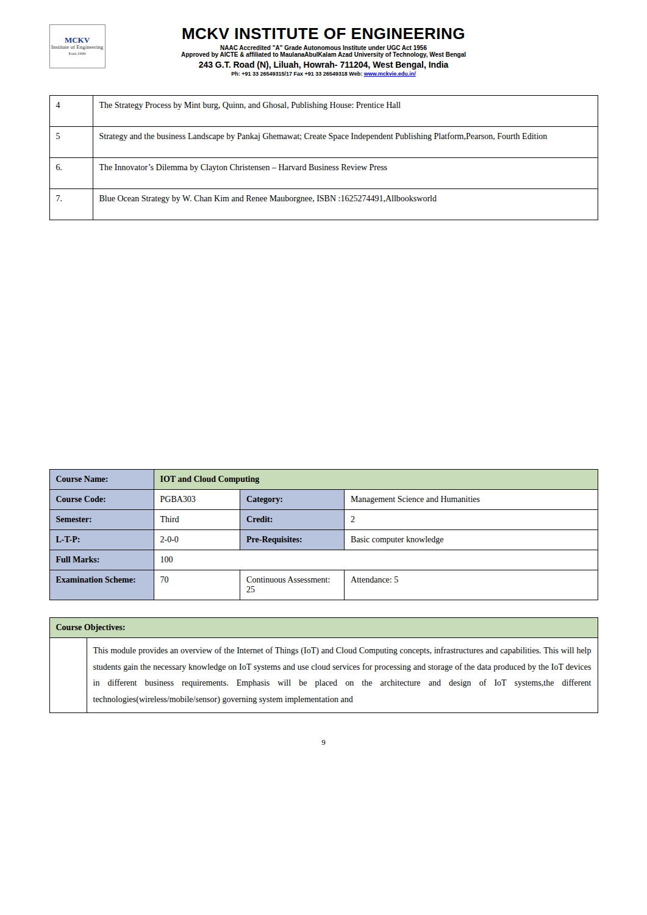MCKV Institute of Engineering Estd.1999
MCKV INSTITUTE OF ENGINEERING
NAAC Accredited "A" Grade Autonomous Institute under UGC Act 1956
Approved by AICTE & affiliated to MaulanaAbulKalam Azad University of Technology, West Bengal
243 G.T. Road (N), Liluah, Howrah- 711204, West Bengal, India
Ph: +91 33 26549315/17 Fax +91 33 26549318 Web: www.mckvie.edu.in/
| 4 | The Strategy Process by Mint burg, Quinn, and Ghosal, Publishing House: Prentice Hall |
| 5 | Strategy and the business Landscape by Pankaj Ghemawat; Create Space Independent Publishing Platform,Pearson, Fourth Edition |
| 6. | The Innovator’s Dilemma by Clayton Christensen – Harvard Business Review Press |
| 7. | Blue Ocean Strategy by W. Chan Kim and Renee Mauborgnee, ISBN :1625274491,Allbooksworld |
| Course Name: | IOT and Cloud Computing |
| Course Code: | PGBA303 | Category: | Management Science and Humanities |
| Semester: | Third | Credit: | 2 |
| L-T-P: | 2-0-0 | Pre-Requisites: | Basic computer knowledge |
| Full Marks: | 100 |
| Examination Scheme: | 70 | Continuous Assessment: 25 | Attendance: 5 |
| Course Objectives: |
| | This module provides an overview of the Internet of Things (IoT) and Cloud Computing concepts, infrastructures and capabilities. This will help students gain the necessary knowledge on IoT systems and use cloud services for processing and storage of the data produced by the IoT devices in different business requirements. Emphasis will be placed on the architecture and design of IoT systems,the different technologies(wireless/mobile/sensor) governing system implementation and |
9